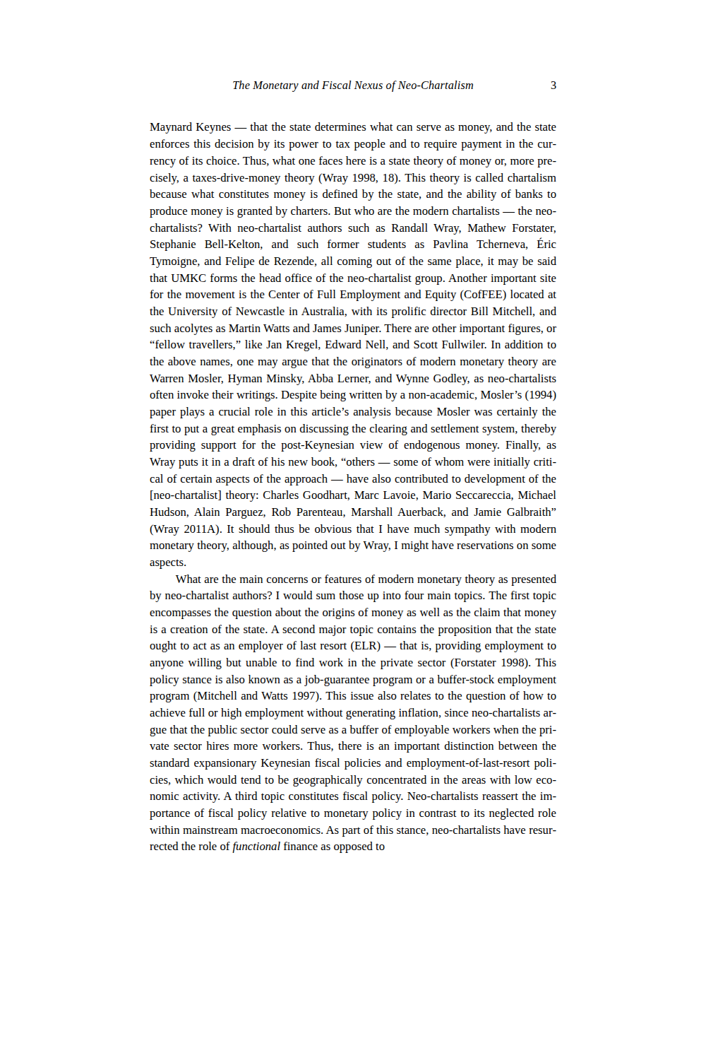The Monetary and Fiscal Nexus of Neo-Chartalism 3
Maynard Keynes — that the state determines what can serve as money, and the state enforces this decision by its power to tax people and to require payment in the currency of its choice. Thus, what one faces here is a state theory of money or, more precisely, a taxes-drive-money theory (Wray 1998, 18). This theory is called chartalism because what constitutes money is defined by the state, and the ability of banks to produce money is granted by charters. But who are the modern chartalists — the neo-chartalists? With neo-chartalist authors such as Randall Wray, Mathew Forstater, Stephanie Bell-Kelton, and such former students as Pavlina Tcherneva, Éric Tymoigne, and Felipe de Rezende, all coming out of the same place, it may be said that UMKC forms the head office of the neo-chartalist group. Another important site for the movement is the Center of Full Employment and Equity (CofFEE) located at the University of Newcastle in Australia, with its prolific director Bill Mitchell, and such acolytes as Martin Watts and James Juniper. There are other important figures, or “fellow travellers,” like Jan Kregel, Edward Nell, and Scott Fullwiler. In addition to the above names, one may argue that the originators of modern monetary theory are Warren Mosler, Hyman Minsky, Abba Lerner, and Wynne Godley, as neo-chartalists often invoke their writings. Despite being written by a non-academic, Mosler’s (1994) paper plays a crucial role in this article’s analysis because Mosler was certainly the first to put a great emphasis on discussing the clearing and settlement system, thereby providing support for the post-Keynesian view of endogenous money. Finally, as Wray puts it in a draft of his new book, “others — some of whom were initially critical of certain aspects of the approach — have also contributed to development of the [neo-chartalist] theory: Charles Goodhart, Marc Lavoie, Mario Seccareccia, Michael Hudson, Alain Parguez, Rob Parenteau, Marshall Auerback, and Jamie Galbraith” (Wray 2011A). It should thus be obvious that I have much sympathy with modern monetary theory, although, as pointed out by Wray, I might have reservations on some aspects.
What are the main concerns or features of modern monetary theory as presented by neo-chartalist authors? I would sum those up into four main topics. The first topic encompasses the question about the origins of money as well as the claim that money is a creation of the state. A second major topic contains the proposition that the state ought to act as an employer of last resort (ELR) — that is, providing employment to anyone willing but unable to find work in the private sector (Forstater 1998). This policy stance is also known as a job-guarantee program or a buffer-stock employment program (Mitchell and Watts 1997). This issue also relates to the question of how to achieve full or high employment without generating inflation, since neo-chartalists argue that the public sector could serve as a buffer of employable workers when the private sector hires more workers. Thus, there is an important distinction between the standard expansionary Keynesian fiscal policies and employment-of-last-resort policies, which would tend to be geographically concentrated in the areas with low economic activity. A third topic constitutes fiscal policy. Neo-chartalists reassert the importance of fiscal policy relative to monetary policy in contrast to its neglected role within mainstream macroeconomics. As part of this stance, neo-chartalists have resurrected the role of functional finance as opposed to